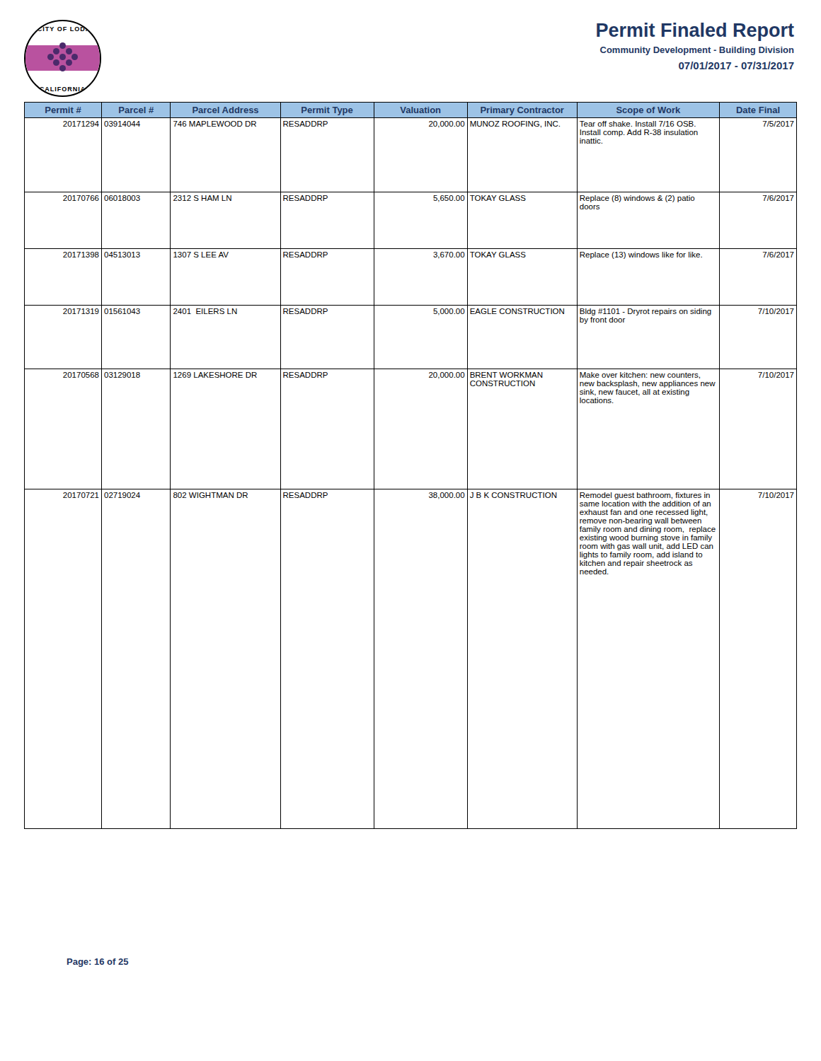CITY OF LODI
CALIFORNIA
Permit Finaled Report
Community Development - Building Division
07/01/2017 - 07/31/2017
| Permit # | Parcel # | Parcel Address | Permit Type | Valuation | Primary Contractor | Scope of Work | Date Final |
| --- | --- | --- | --- | --- | --- | --- | --- |
| 20171294 | 03914044 | 746 MAPLEWOOD DR | RESADDRP | 20,000.00 | MUNOZ ROOFING, INC. | Tear off shake. Install 7/16 OSB. Install comp. Add R-38 insulation inattic. | 7/5/2017 |
| 20170766 | 06018003 | 2312 S HAM LN | RESADDRP | 5,650.00 | TOKAY GLASS | Replace (8) windows & (2) patio doors | 7/6/2017 |
| 20171398 | 04513013 | 1307 S LEE AV | RESADDRP | 3,670.00 | TOKAY GLASS | Replace (13) windows like for like. | 7/6/2017 |
| 20171319 | 01561043 | 2401 EILERS LN | RESADDRP | 5,000.00 | EAGLE CONSTRUCTION | Bldg #1101 - Dryrot repairs on siding by front door | 7/10/2017 |
| 20170568 | 03129018 | 1269 LAKESHORE DR | RESADDRP | 20,000.00 | BRENT WORKMAN CONSTRUCTION | Make over kitchen: new counters, new backsplash, new appliances new sink, new faucet, all at existing locations. | 7/10/2017 |
| 20170721 | 02719024 | 802 WIGHTMAN DR | RESADDRP | 38,000.00 | J B K CONSTRUCTION | Remodel guest bathroom, fixtures in same location with the addition of an exhaust fan and one recessed light, remove non-bearing wall between family room and dining room, replace existing wood burning stove in family room with gas wall unit, add LED can lights to family room, add island to kitchen and repair sheetrock as needed. | 7/10/2017 |
Page: 16 of 25